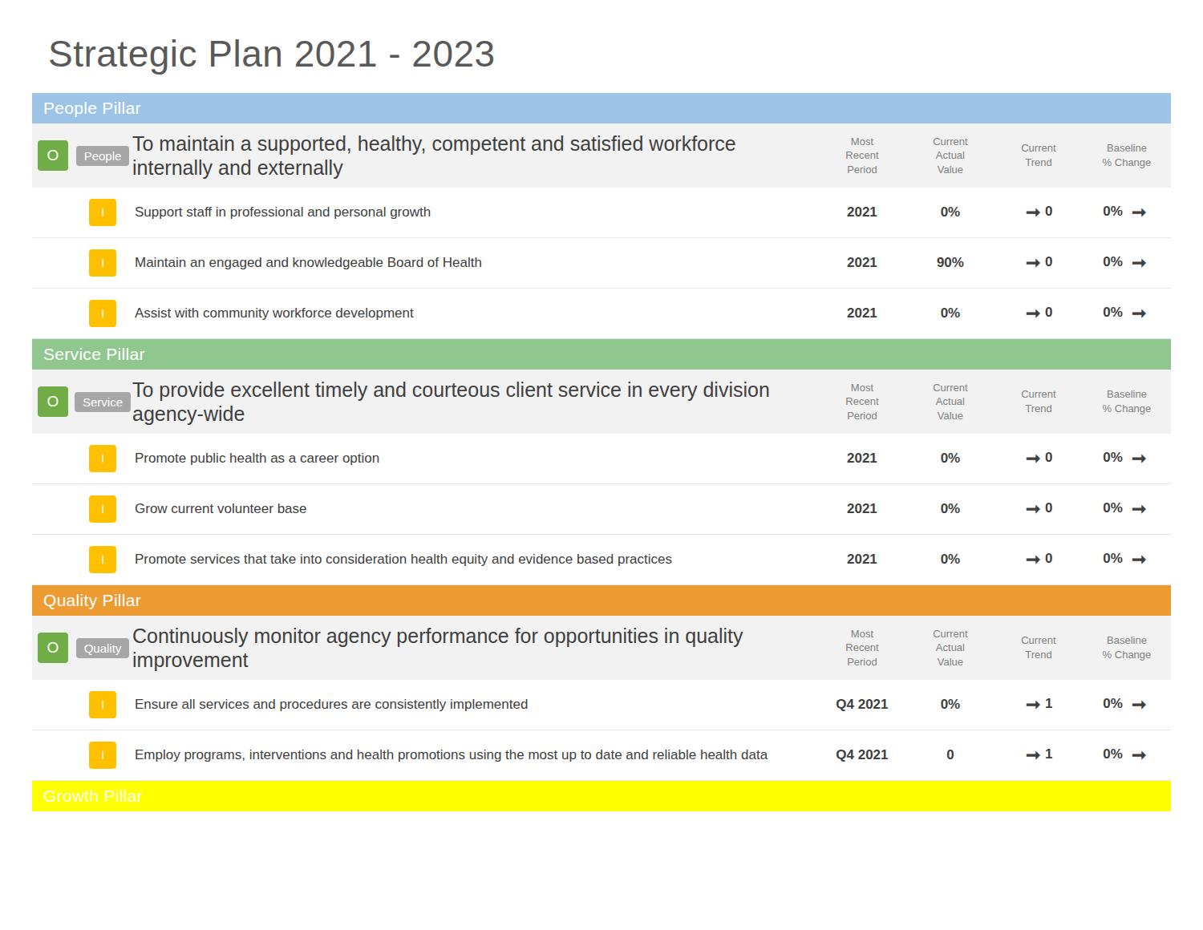Strategic Plan 2021 - 2023
| People Pillar |
| O | People | To maintain a supported, healthy, competent and satisfied workforce internally and externally | Most Recent Period | Current Actual Value | Current Trend | Baseline % Change |
| | I | Support staff in professional and personal growth | 2021 | 0% | ➞ 0 | 0% ➞ |
| | I | Maintain an engaged and knowledgeable Board of Health | 2021 | 90% | ➞ 0 | 0% ➞ |
| | I | Assist with community workforce development | 2021 | 0% | ➞ 0 | 0% ➞ |
| Service Pillar |
| O | Service | To provide excellent timely and courteous client service in every division agency-wide | Most Recent Period | Current Actual Value | Current Trend | Baseline % Change |
| | I | Promote public health as a career option | 2021 | 0% | ➞ 0 | 0% ➞ |
| | I | Grow current volunteer base | 2021 | 0% | ➞ 0 | 0% ➞ |
| | I | Promote services that take into consideration health equity and evidence based practices | 2021 | 0% | ➞ 0 | 0% ➞ |
| Quality Pillar |
| O | Quality | Continuously monitor agency performance for opportunities in quality improvement | Most Recent Period | Current Actual Value | Current Trend | Baseline % Change |
| | I | Ensure all services and procedures are consistently implemented | Q4 2021 | 0% | ➞ 1 | 0% ➞ |
| | I | Employ programs, interventions and health promotions using the most up to date and reliable health data | Q4 2021 | 0 | ➞ 1 | 0% ➞ |
| Growth Pillar |